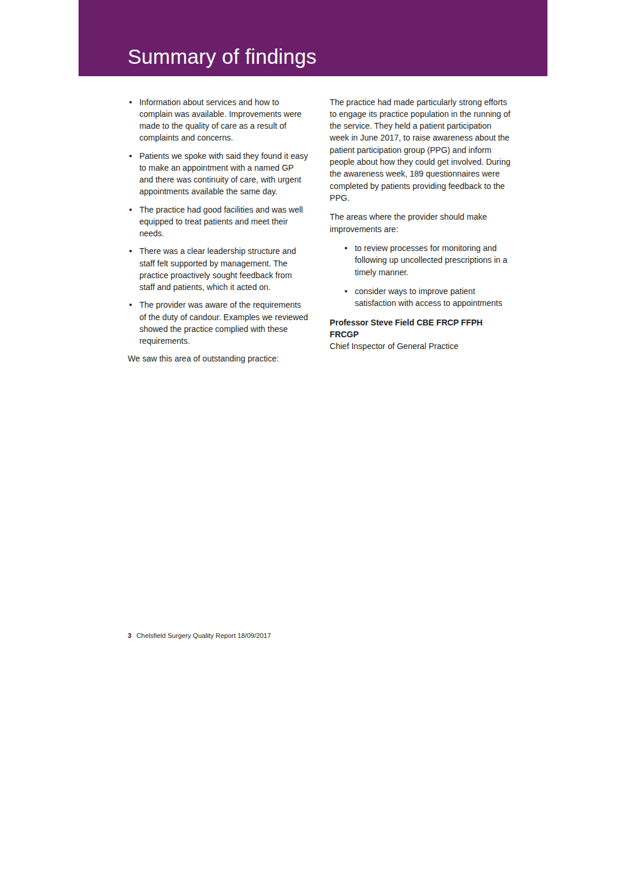Summary of findings
Information about services and how to complain was available. Improvements were made to the quality of care as a result of complaints and concerns.
Patients we spoke with said they found it easy to make an appointment with a named GP and there was continuity of care, with urgent appointments available the same day.
The practice had good facilities and was well equipped to treat patients and meet their needs.
There was a clear leadership structure and staff felt supported by management. The practice proactively sought feedback from staff and patients, which it acted on.
The provider was aware of the requirements of the duty of candour. Examples we reviewed showed the practice complied with these requirements.
We saw this area of outstanding practice:
The practice had made particularly strong efforts to engage its practice population in the running of the service. They held a patient participation week in June 2017, to raise awareness about the patient participation group (PPG) and inform people about how they could get involved. During the awareness week, 189 questionnaires were completed by patients providing feedback to the PPG.
The areas where the provider should make improvements are:
to review processes for monitoring and following up uncollected prescriptions in a timely manner.
consider ways to improve patient satisfaction with access to appointments
Professor Steve Field CBE FRCP FFPH FRCGP
Chief Inspector of General Practice
3 Chelsfield Surgery Quality Report 18/09/2017